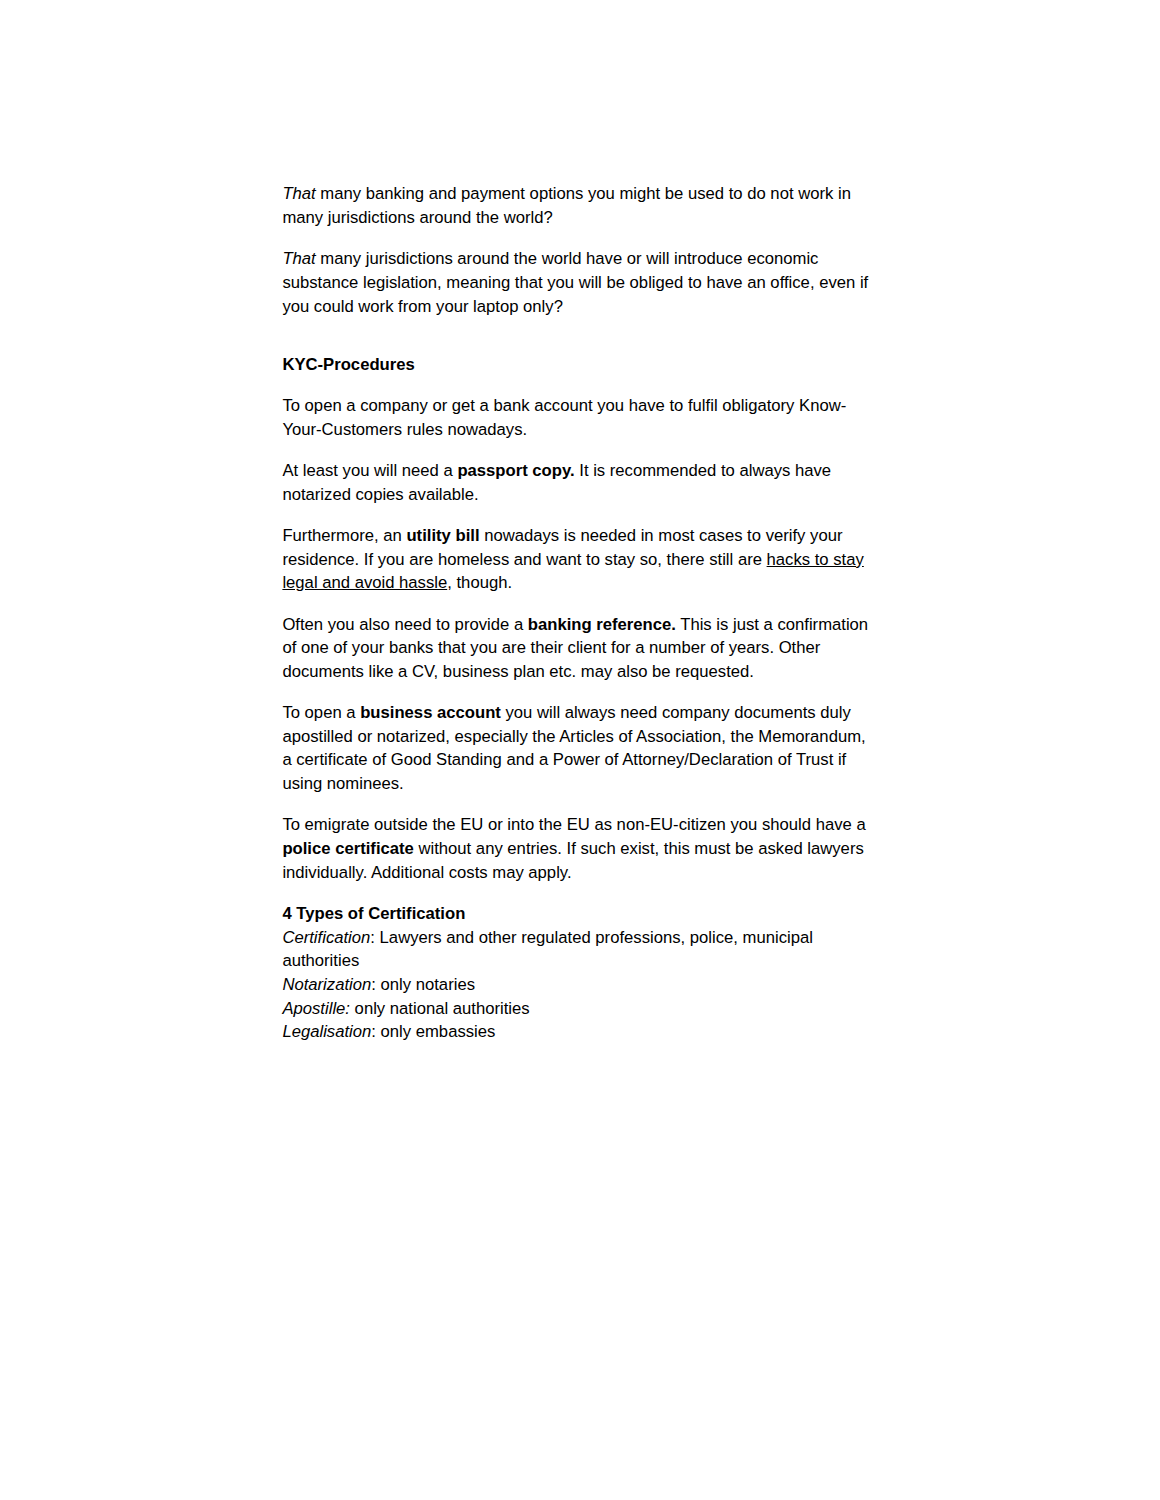That many banking and payment options you might be used to do not work in many jurisdictions around the world?
That many jurisdictions around the world have or will introduce economic substance legislation, meaning that you will be obliged to have an office, even if you could work from your laptop only?
KYC-Procedures
To open a company or get a bank account you have to fulfil obligatory Know-Your-Customers rules nowadays.
At least you will need a passport copy. It is recommended to always have notarized copies available.
Furthermore, an utility bill nowadays is needed in most cases to verify your residence. If you are homeless and want to stay so, there still are hacks to stay legal and avoid hassle, though.
Often you also need to provide a banking reference. This is just a confirmation of one of your banks that you are their client for a number of years. Other documents like a CV, business plan etc. may also be requested.
To open a business account you will always need company documents duly apostilled or notarized, especially the Articles of Association, the Memorandum, a certificate of Good Standing and a Power of Attorney/Declaration of Trust if using nominees.
To emigrate outside the EU or into the EU as non-EU-citizen you should have a police certificate without any entries. If such exist, this must be asked lawyers individually. Additional costs may apply.
4 Types of Certification
Certification: Lawyers and other regulated professions, police, municipal authorities
Notarization: only notaries
Apostille: only national authorities
Legalisation: only embassies